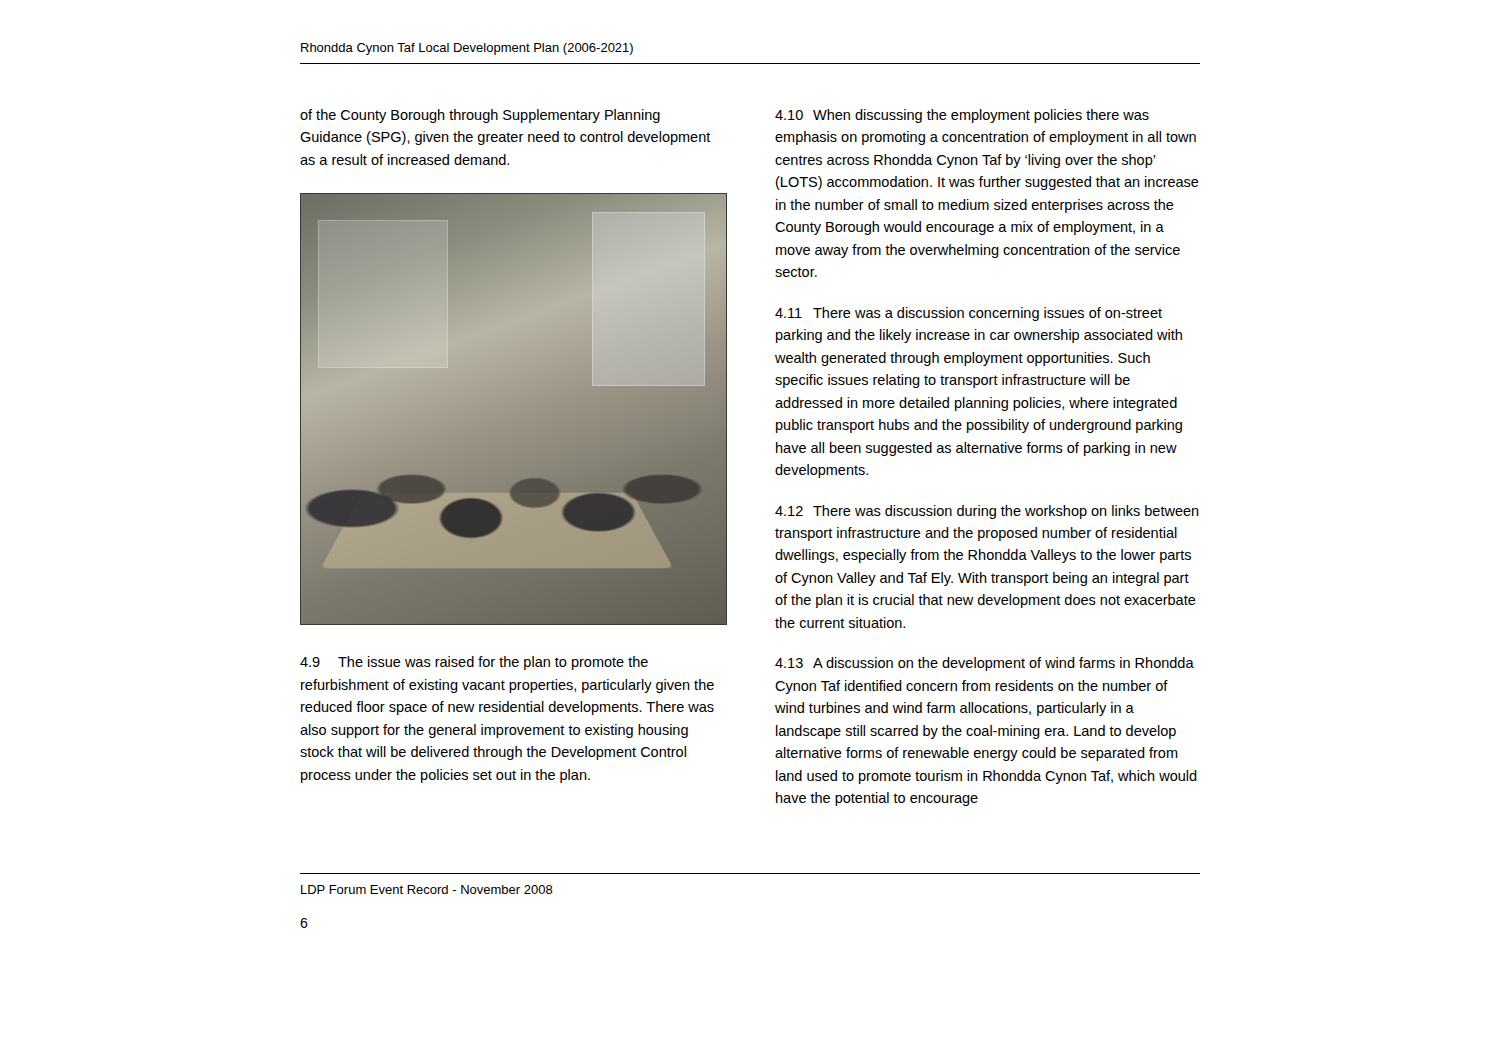Rhondda Cynon Taf Local Development Plan (2006-2021)
of the County Borough through Supplementary Planning Guidance (SPG), given the greater need to control development as a result of increased demand.
4.9 The issue was raised for the plan to promote the refurbishment of existing vacant properties, particularly given the reduced floor space of new residential developments. There was also support for the general improvement to existing housing stock that will be delivered through the Development Control process under the policies set out in the plan.
4.10 When discussing the employment policies there was emphasis on promoting a concentration of employment in all town centres across Rhondda Cynon Taf by ‘living over the shop’ (LOTS) accommodation. It was further suggested that an increase in the number of small to medium sized enterprises across the County Borough would encourage a mix of employment, in a move away from the overwhelming concentration of the service sector.
4.11 There was a discussion concerning issues of on-street parking and the likely increase in car ownership associated with wealth generated through employment opportunities. Such specific issues relating to transport infrastructure will be addressed in more detailed planning policies, where integrated public transport hubs and the possibility of underground parking have all been suggested as alternative forms of parking in new developments.
4.12 There was discussion during the workshop on links between transport infrastructure and the proposed number of residential dwellings, especially from the Rhondda Valleys to the lower parts of Cynon Valley and Taf Ely. With transport being an integral part of the plan it is crucial that new development does not exacerbate the current situation.
4.13 A discussion on the development of wind farms in Rhondda Cynon Taf identified concern from residents on the number of wind turbines and wind farm allocations, particularly in a landscape still scarred by the coal-mining era. Land to develop alternative forms of renewable energy could be separated from land used to promote tourism in Rhondda Cynon Taf, which would have the potential to encourage
LDP Forum Event Record - November 2008
6